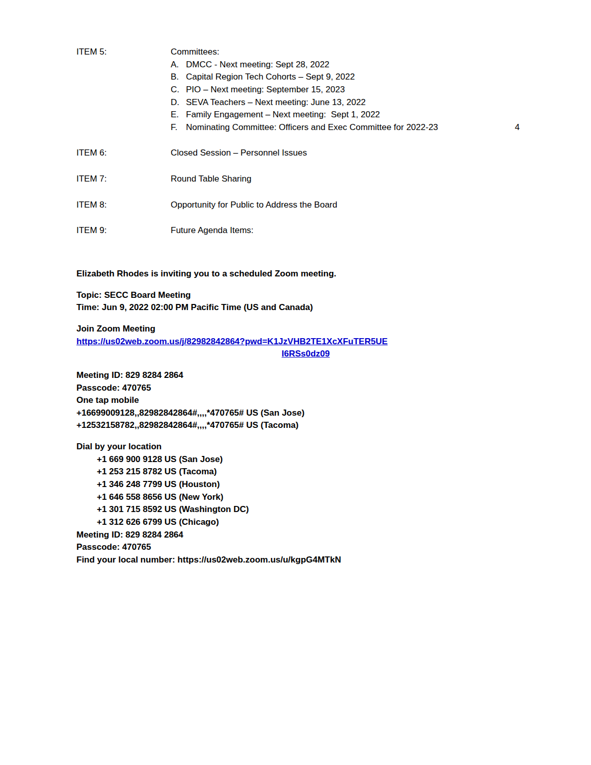ITEM 5:
Committees:
A. DMCC - Next meeting: Sept 28, 2022
B. Capital Region Tech Cohorts – Sept 9, 2022
C. PIO – Next meeting: September 15, 2023
D. SEVA Teachers – Next meeting: June 13, 2022
E. Family Engagement – Next meeting: Sept 1, 2022
F. Nominating Committee: Officers and Exec Committee for 2022-23 4
ITEM 6:
Closed Session – Personnel Issues
ITEM 7:
Round Table Sharing
ITEM 8:
Opportunity for Public to Address the Board
ITEM 9:
Future Agenda Items:
Elizabeth Rhodes is inviting you to a scheduled Zoom meeting.
Topic: SECC Board Meeting
Time: Jun 9, 2022 02:00 PM Pacific Time (US and Canada)
Join Zoom Meeting
https://us02web.zoom.us/j/82982842864?pwd=K1JzVHB2TE1XcXFuTER5UEI6RSs0dz09
Meeting ID: 829 8284 2864
Passcode: 470765
One tap mobile
+16699009128,,82982842864#,,,,*470765# US (San Jose)
+12532158782,,82982842864#,,,,*470765# US (Tacoma)
Dial by your location
+1 669 900 9128 US (San Jose)
+1 253 215 8782 US (Tacoma)
+1 346 248 7799 US (Houston)
+1 646 558 8656 US (New York)
+1 301 715 8592 US (Washington DC)
+1 312 626 6799 US (Chicago)
Meeting ID: 829 8284 2864
Passcode: 470765
Find your local number: https://us02web.zoom.us/u/kgpG4MTkN